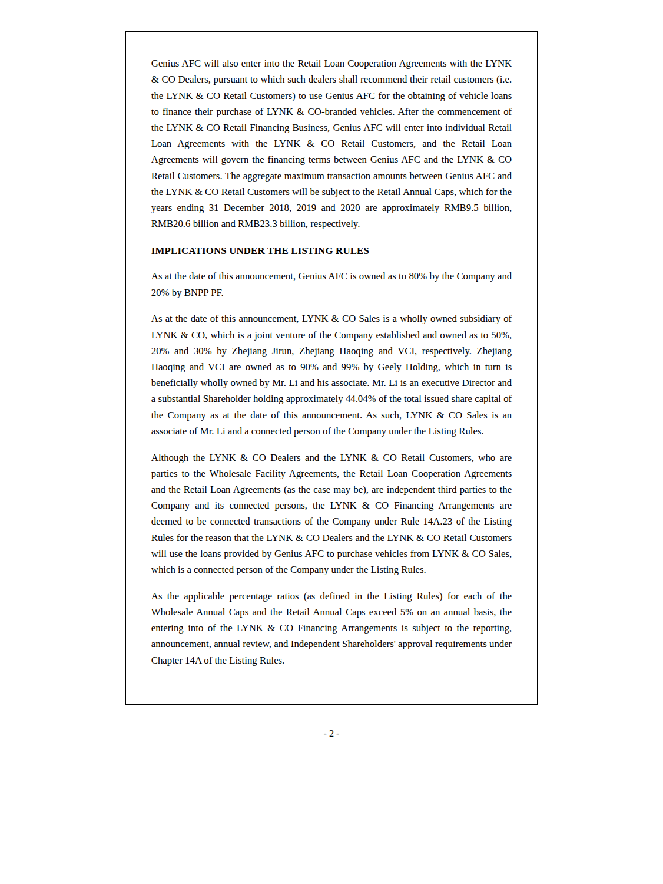Genius AFC will also enter into the Retail Loan Cooperation Agreements with the LYNK & CO Dealers, pursuant to which such dealers shall recommend their retail customers (i.e. the LYNK & CO Retail Customers) to use Genius AFC for the obtaining of vehicle loans to finance their purchase of LYNK & CO-branded vehicles. After the commencement of the LYNK & CO Retail Financing Business, Genius AFC will enter into individual Retail Loan Agreements with the LYNK & CO Retail Customers, and the Retail Loan Agreements will govern the financing terms between Genius AFC and the LYNK & CO Retail Customers. The aggregate maximum transaction amounts between Genius AFC and the LYNK & CO Retail Customers will be subject to the Retail Annual Caps, which for the years ending 31 December 2018, 2019 and 2020 are approximately RMB9.5 billion, RMB20.6 billion and RMB23.3 billion, respectively.
IMPLICATIONS UNDER THE LISTING RULES
As at the date of this announcement, Genius AFC is owned as to 80% by the Company and 20% by BNPP PF.
As at the date of this announcement, LYNK & CO Sales is a wholly owned subsidiary of LYNK & CO, which is a joint venture of the Company established and owned as to 50%, 20% and 30% by Zhejiang Jirun, Zhejiang Haoqing and VCI, respectively. Zhejiang Haoqing and VCI are owned as to 90% and 99% by Geely Holding, which in turn is beneficially wholly owned by Mr. Li and his associate. Mr. Li is an executive Director and a substantial Shareholder holding approximately 44.04% of the total issued share capital of the Company as at the date of this announcement. As such, LYNK & CO Sales is an associate of Mr. Li and a connected person of the Company under the Listing Rules.
Although the LYNK & CO Dealers and the LYNK & CO Retail Customers, who are parties to the Wholesale Facility Agreements, the Retail Loan Cooperation Agreements and the Retail Loan Agreements (as the case may be), are independent third parties to the Company and its connected persons, the LYNK & CO Financing Arrangements are deemed to be connected transactions of the Company under Rule 14A.23 of the Listing Rules for the reason that the LYNK & CO Dealers and the LYNK & CO Retail Customers will use the loans provided by Genius AFC to purchase vehicles from LYNK & CO Sales, which is a connected person of the Company under the Listing Rules.
As the applicable percentage ratios (as defined in the Listing Rules) for each of the Wholesale Annual Caps and the Retail Annual Caps exceed 5% on an annual basis, the entering into of the LYNK & CO Financing Arrangements is subject to the reporting, announcement, annual review, and Independent Shareholders' approval requirements under Chapter 14A of the Listing Rules.
- 2 -